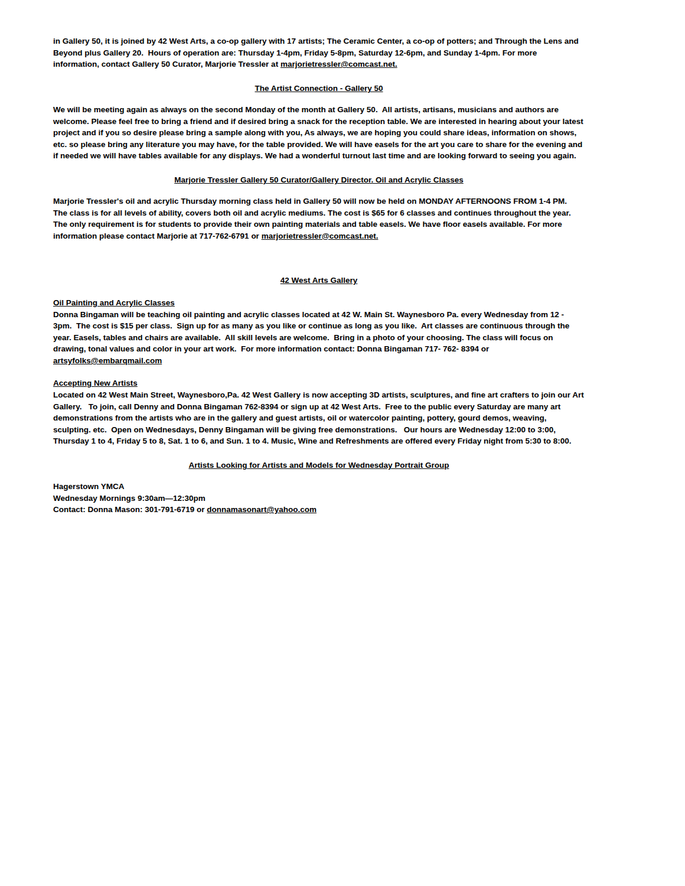in Gallery 50, it is joined by 42 West Arts, a co-op gallery with 17 artists; The Ceramic Center, a co-op of potters; and Through the Lens and Beyond plus Gallery 20. Hours of operation are: Thursday 1-4pm, Friday 5-8pm, Saturday 12-6pm, and Sunday 1-4pm. For more information, contact Gallery 50 Curator, Marjorie Tressler at marjorietressler@comcast.net.
The Artist Connection - Gallery 50
We will be meeting again as always on the second Monday of the month at Gallery 50. All artists, artisans, musicians and authors are welcome. Please feel free to bring a friend and if desired bring a snack for the reception table. We are interested in hearing about your latest project and if you so desire please bring a sample along with you, As always, we are hoping you could share ideas, information on shows, etc. so please bring any literature you may have, for the table provided. We will have easels for the art you care to share for the evening and if needed we will have tables available for any displays. We had a wonderful turnout last time and are looking forward to seeing you again.
Marjorie Tressler Gallery 50 Curator/Gallery Director. Oil and Acrylic Classes
Marjorie Tressler's oil and acrylic Thursday morning class held in Gallery 50 will now be held on MONDAY AFTERNOONS FROM 1-4 PM. The class is for all levels of ability, covers both oil and acrylic mediums. The cost is $65 for 6 classes and continues throughout the year. The only requirement is for students to provide their own painting materials and table easels. We have floor easels available. For more information please contact Marjorie at 717-762-6791 or marjorietressler@comcast.net.
42 West Arts Gallery
Oil Painting and Acrylic Classes
Donna Bingaman will be teaching oil painting and acrylic classes located at 42 W. Main St. Waynesboro Pa. every Wednesday from 12 - 3pm. The cost is $15 per class. Sign up for as many as you like or continue as long as you like. Art classes are continuous through the year. Easels, tables and chairs are available. All skill levels are welcome. Bring in a photo of your choosing. The class will focus on drawing, tonal values and color in your art work. For more information contact: Donna Bingaman 717- 762- 8394 or artsyfolks@embarqmail.com
Accepting New Artists
Located on 42 West Main Street, Waynesboro,Pa. 42 West Gallery is now accepting 3D artists, sculptures, and fine art crafters to join our Art Gallery. To join, call Denny and Donna Bingaman 762-8394 or sign up at 42 West Arts. Free to the public every Saturday are many art demonstrations from the artists who are in the gallery and guest artists, oil or watercolor painting, pottery, gourd demos, weaving, sculpting. etc. Open on Wednesdays, Denny Bingaman will be giving free demonstrations. Our hours are Wednesday 12:00 to 3:00, Thursday 1 to 4, Friday 5 to 8, Sat. 1 to 6, and Sun. 1 to 4. Music, Wine and Refreshments are offered every Friday night from 5:30 to 8:00.
Artists Looking for Artists and Models for Wednesday Portrait Group
Hagerstown YMCA
Wednesday Mornings 9:30am—12:30pm
Contact: Donna Mason: 301-791-6719 or donnamasonart@yahoo.com